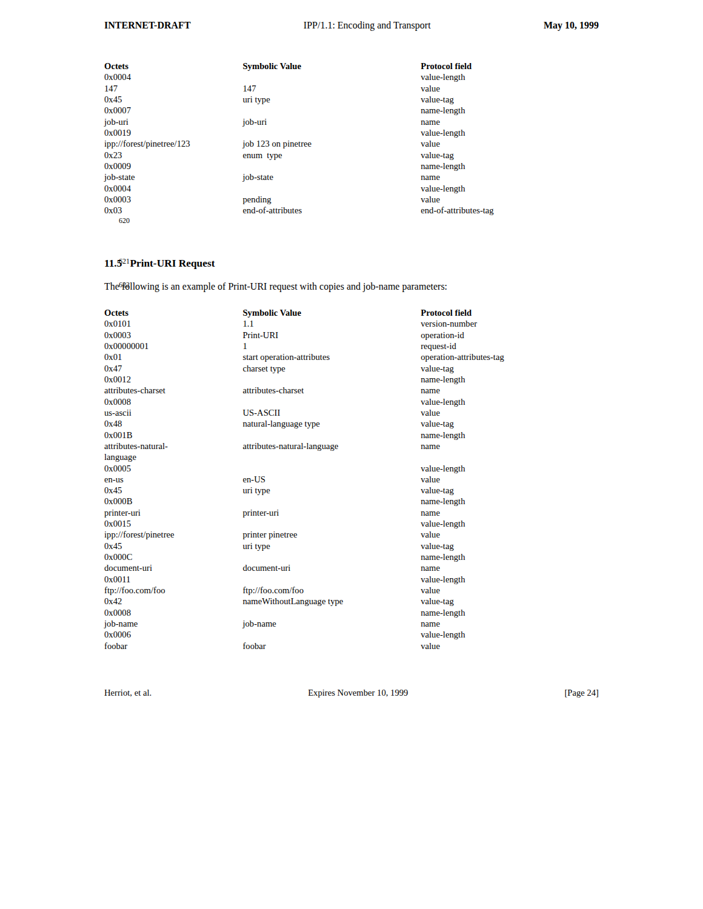INTERNET-DRAFT IPP/1.1: Encoding and Transport May 10, 1999
| Octets | Symbolic Value | Protocol field |
| --- | --- | --- |
| 0x0004 | | value-length |
| 147 | 147 | value |
| 0x45 | uri type | value-tag |
| 0x0007 | | name-length |
| job-uri | job-uri | name |
| 0x0019 | | value-length |
| ipp://forest/pinetree/123 | job 123 on pinetree | value |
| 0x23 | enum type | value-tag |
| 0x0009 | | name-length |
| job-state | job-state | name |
| 0x0004 | | value-length |
| 0x0003 | pending | value |
| 0x03 | end-of-attributes | end-of-attributes-tag |
620
621
11.5 Print-URI Request
622
The following is an example of Print-URI request with copies and job-name parameters:
| Octets | Symbolic Value | Protocol field |
| --- | --- | --- |
| 0x0101 | 1.1 | version-number |
| 0x0003 | Print-URI | operation-id |
| 0x00000001 | 1 | request-id |
| 0x01 | start operation-attributes | operation-attributes-tag |
| 0x47 | charset type | value-tag |
| 0x0012 | | name-length |
| attributes-charset | attributes-charset | name |
| 0x0008 | | value-length |
| us-ascii | US-ASCII | value |
| 0x48 | natural-language type | value-tag |
| 0x001B | | name-length |
| attributes-natural- language | attributes-natural-language | name |
| 0x0005 | | value-length |
| en-us | en-US | value |
| 0x45 | uri type | value-tag |
| 0x000B | | name-length |
| printer-uri | printer-uri | name |
| 0x0015 | | value-length |
| ipp://forest/pinetree | printer pinetree | value |
| 0x45 | uri type | value-tag |
| 0x000C | | name-length |
| document-uri | document-uri | name |
| 0x0011 | | value-length |
| ftp://foo.com/foo | ftp://foo.com/foo | value |
| 0x42 | nameWithoutLanguage type | value-tag |
| 0x0008 | | name-length |
| job-name | job-name | name |
| 0x0006 | | value-length |
| foobar | foobar | value |
Herriot, et al. Expires November 10, 1999 [Page 24]